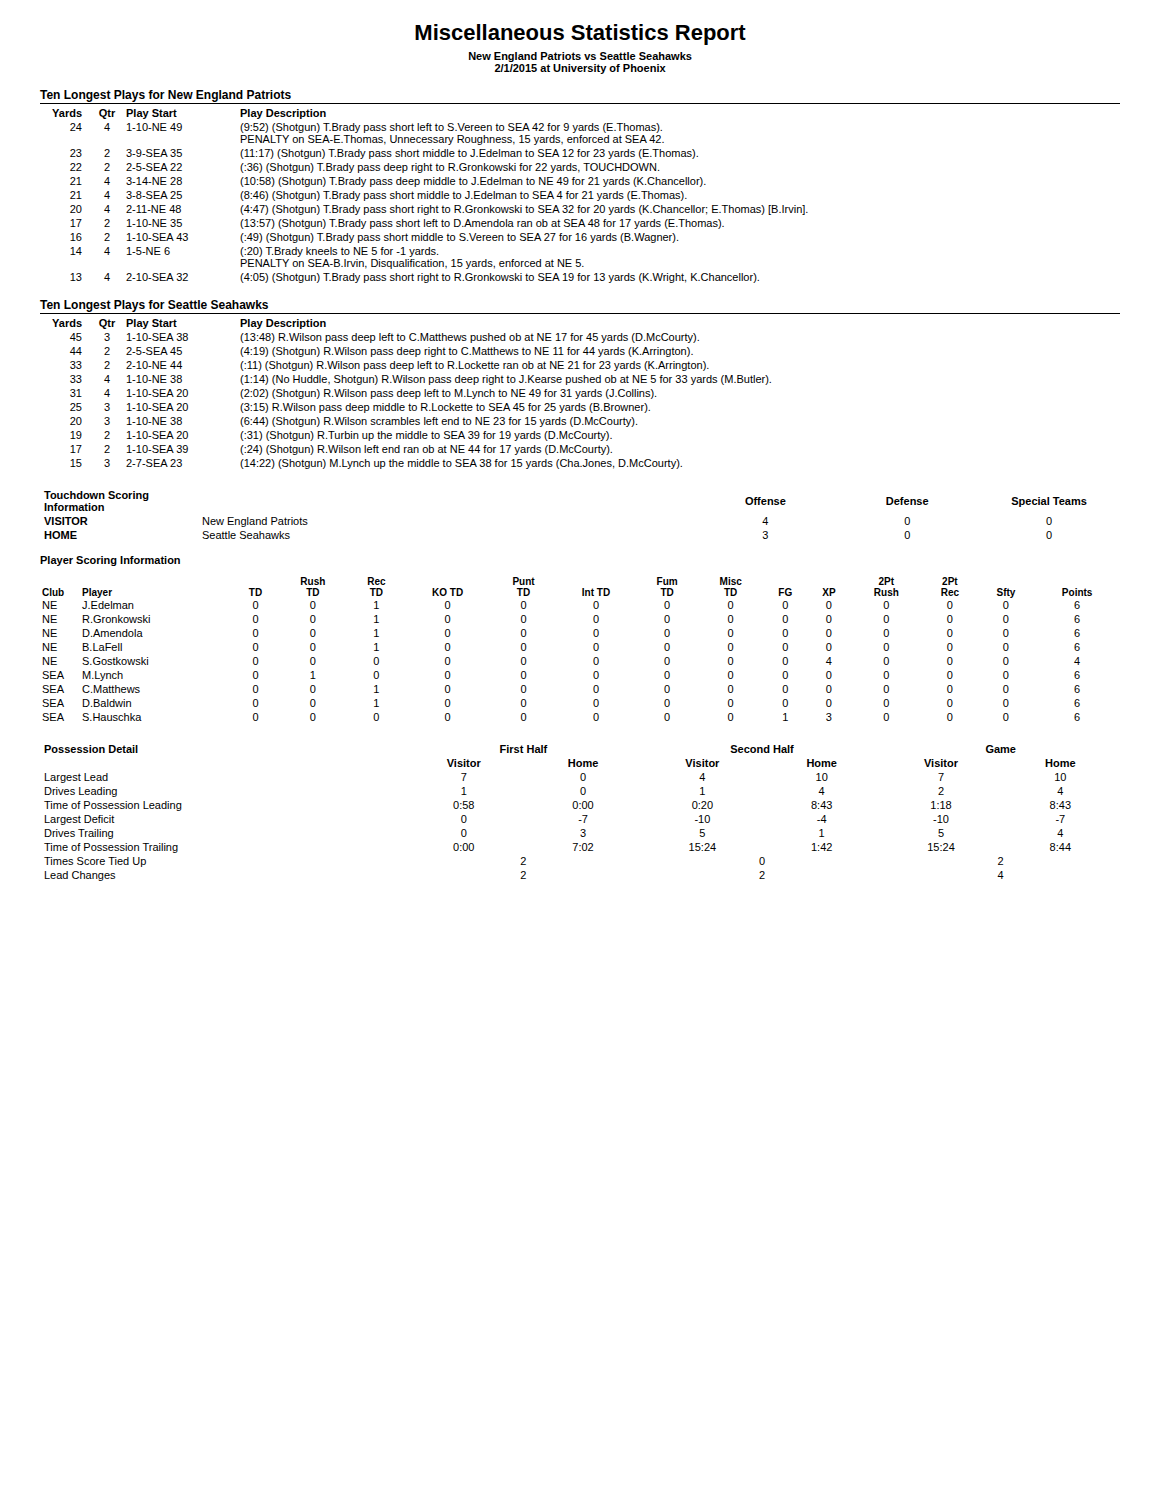Miscellaneous Statistics Report
New England Patriots vs Seattle Seahawks
2/1/2015 at University of Phoenix
Ten Longest Plays for New England Patriots
| Yards | Qtr | Play Start | Play Description |
| --- | --- | --- | --- |
| 24 | 4 | 1-10-NE 49 | (9:52) (Shotgun) T.Brady pass short left to S.Vereen to SEA 42 for 9 yards (E.Thomas). PENALTY on SEA-E.Thomas, Unnecessary Roughness, 15 yards, enforced at SEA 42. |
| 23 | 2 | 3-9-SEA 35 | (11:17) (Shotgun) T.Brady pass short middle to J.Edelman to SEA 12 for 23 yards (E.Thomas). |
| 22 | 2 | 2-5-SEA 22 | (:36) (Shotgun) T.Brady pass deep right to R.Gronkowski for 22 yards, TOUCHDOWN. |
| 21 | 4 | 3-14-NE 28 | (10:58) (Shotgun) T.Brady pass deep middle to J.Edelman to NE 49 for 21 yards (K.Chancellor). |
| 21 | 4 | 3-8-SEA 25 | (8:46) (Shotgun) T.Brady pass short middle to J.Edelman to SEA 4 for 21 yards (E.Thomas). |
| 20 | 4 | 2-11-NE 48 | (4:47) (Shotgun) T.Brady pass short right to R.Gronkowski to SEA 32 for 20 yards (K.Chancellor; E.Thomas) [B.Irvin]. |
| 17 | 2 | 1-10-NE 35 | (13:57) (Shotgun) T.Brady pass short left to D.Amendola ran ob at SEA 48 for 17 yards (E.Thomas). |
| 16 | 2 | 1-10-SEA 43 | (:49) (Shotgun) T.Brady pass short middle to S.Vereen to SEA 27 for 16 yards (B.Wagner). |
| 14 | 4 | 1-5-NE 6 | (:20) T.Brady kneels to NE 5 for -1 yards. PENALTY on SEA-B.Irvin, Disqualification, 15 yards, enforced at NE 5. |
| 13 | 4 | 2-10-SEA 32 | (4:05) (Shotgun) T.Brady pass short right to R.Gronkowski to SEA 19 for 13 yards (K.Wright, K.Chancellor). |
Ten Longest Plays for Seattle Seahawks
| Yards | Qtr | Play Start | Play Description |
| --- | --- | --- | --- |
| 45 | 3 | 1-10-SEA 38 | (13:48) R.Wilson pass deep left to C.Matthews pushed ob at NE 17 for 45 yards (D.McCourty). |
| 44 | 2 | 2-5-SEA 45 | (4:19) (Shotgun) R.Wilson pass deep right to C.Matthews to NE 11 for 44 yards (K.Arrington). |
| 33 | 2 | 2-10-NE 44 | (:11) (Shotgun) R.Wilson pass deep left to R.Lockette ran ob at NE 21 for 23 yards (K.Arrington). |
| 33 | 4 | 1-10-NE 38 | (1:14) (No Huddle, Shotgun) R.Wilson pass deep right to J.Kearse pushed ob at NE 5 for 33 yards (M.Butler). |
| 31 | 4 | 1-10-SEA 20 | (2:02) (Shotgun) R.Wilson pass deep left to M.Lynch to NE 49 for 31 yards (J.Collins). |
| 25 | 3 | 1-10-SEA 20 | (3:15) R.Wilson pass deep middle to R.Lockette to SEA 45 for 25 yards (B.Browner). |
| 20 | 3 | 1-10-NE 38 | (6:44) (Shotgun) R.Wilson scrambles left end to NE 23 for 15 yards (D.McCourty). |
| 19 | 2 | 1-10-SEA 20 | (:31) (Shotgun) R.Turbin up the middle to SEA 39 for 19 yards (D.McCourty). |
| 17 | 2 | 1-10-SEA 39 | (:24) (Shotgun) R.Wilson left end ran ob at NE 44 for 17 yards (D.McCourty). |
| 15 | 3 | 2-7-SEA 23 | (14:22) (Shotgun) M.Lynch up the middle to SEA 38 for 15 yards (Cha.Jones, D.McCourty). |
| Touchdown Scoring Information | | Offense | Defense | Special Teams |
| VISITOR | New England Patriots | 4 | 0 | 0 |
| HOME | Seattle Seahawks | 3 | 0 | 0 |
Player Scoring Information
| Club | Player | TD | Rush TD | Rec TD | KO TD | Punt TD | Int TD | Fum TD | Misc TD | FG | XP | 2Pt Rush | 2Pt Rec | Sfty | Points |
| --- | --- | --- | --- | --- | --- | --- | --- | --- | --- | --- | --- | --- | --- | --- | --- |
| NE | J.Edelman | 0 | 0 | 1 | 0 | 0 | 0 | 0 | 0 | 0 | 0 | 0 | 0 | 0 | 6 |
| NE | R.Gronkowski | 0 | 0 | 1 | 0 | 0 | 0 | 0 | 0 | 0 | 0 | 0 | 0 | 0 | 6 |
| NE | D.Amendola | 0 | 0 | 1 | 0 | 0 | 0 | 0 | 0 | 0 | 0 | 0 | 0 | 0 | 6 |
| NE | B.LaFell | 0 | 0 | 1 | 0 | 0 | 0 | 0 | 0 | 0 | 0 | 0 | 0 | 0 | 6 |
| NE | S.Gostkowski | 0 | 0 | 0 | 0 | 0 | 0 | 0 | 0 | 0 | 4 | 0 | 0 | 0 | 4 |
| SEA | M.Lynch | 0 | 1 | 0 | 0 | 0 | 0 | 0 | 0 | 0 | 0 | 0 | 0 | 0 | 6 |
| SEA | C.Matthews | 0 | 0 | 1 | 0 | 0 | 0 | 0 | 0 | 0 | 0 | 0 | 0 | 0 | 6 |
| SEA | D.Baldwin | 0 | 0 | 1 | 0 | 0 | 0 | 0 | 0 | 0 | 0 | 0 | 0 | 0 | 6 |
| SEA | S.Hauschka | 0 | 0 | 0 | 0 | 0 | 0 | 0 | 0 | 1 | 3 | 0 | 0 | 0 | 6 |
| Possession Detail | First Half | Second Half | Game |
| --- | --- | --- | --- |
| | Visitor | Home | Visitor | Home | Visitor | Home |
| Largest Lead | 7 | 0 | 4 | 10 | 7 | 10 |
| Drives Leading | 1 | 0 | 1 | 4 | 2 | 4 |
| Time of Possession Leading | 0:58 | 0:00 | 0:20 | 8:43 | 1:18 | 8:43 |
| Largest Deficit | 0 | -7 | -10 | -4 | -10 | -7 |
| Drives Trailing | 0 | 3 | 5 | 1 | 5 | 4 |
| Time of Possession Trailing | 0:00 | 7:02 | 15:24 | 1:42 | 15:24 | 8:44 |
| Times Score Tied Up | 2 | 0 | 2 |
| Lead Changes | 2 | 2 | 4 |